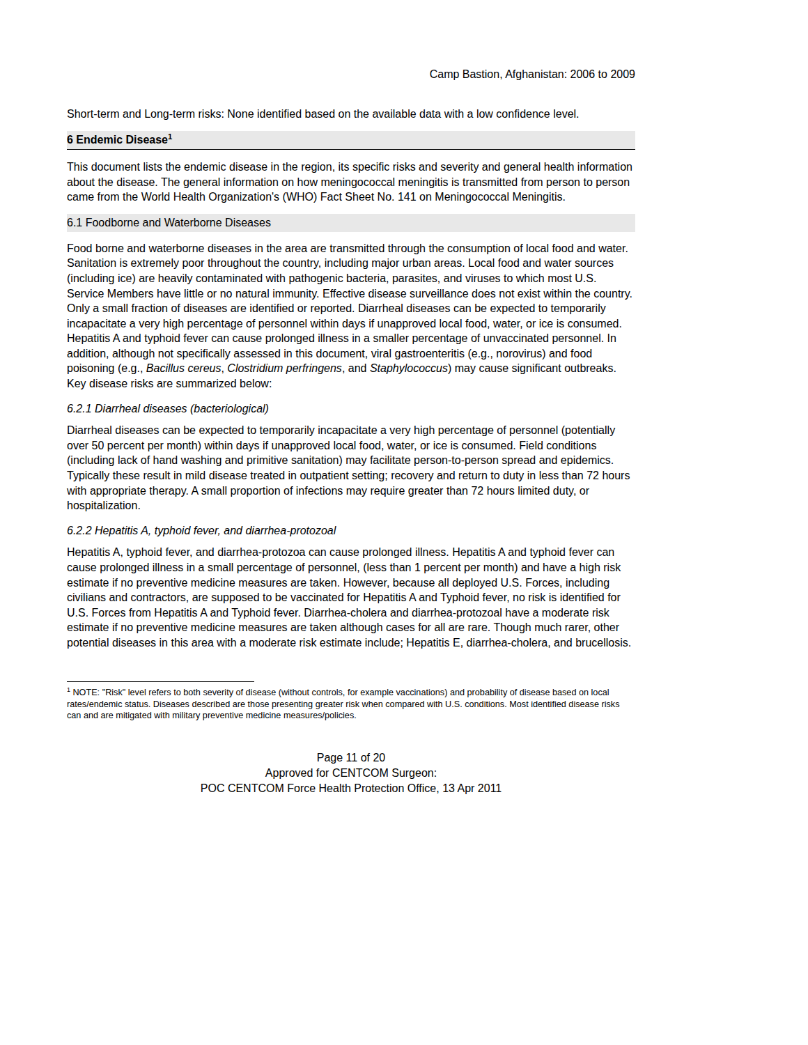Camp Bastion, Afghanistan: 2006 to 2009
Short-term and Long-term risks: None identified based on the available data with a low confidence level.
6 Endemic Disease1
This document lists the endemic disease in the region, its specific risks and severity and general health information about the disease. The general information on how meningococcal meningitis is transmitted from person to person came from the World Health Organization's (WHO) Fact Sheet No. 141 on Meningococcal Meningitis.
6.1 Foodborne and Waterborne Diseases
Food borne and waterborne diseases in the area are transmitted through the consumption of local food and water. Sanitation is extremely poor throughout the country, including major urban areas. Local food and water sources (including ice) are heavily contaminated with pathogenic bacteria, parasites, and viruses to which most U.S. Service Members have little or no natural immunity. Effective disease surveillance does not exist within the country. Only a small fraction of diseases are identified or reported. Diarrheal diseases can be expected to temporarily incapacitate a very high percentage of personnel within days if unapproved local food, water, or ice is consumed. Hepatitis A and typhoid fever can cause prolonged illness in a smaller percentage of unvaccinated personnel. In addition, although not specifically assessed in this document, viral gastroenteritis (e.g., norovirus) and food poisoning (e.g., Bacillus cereus, Clostridium perfringens, and Staphylococcus) may cause significant outbreaks. Key disease risks are summarized below:
6.2.1 Diarrheal diseases (bacteriological)
Diarrheal diseases can be expected to temporarily incapacitate a very high percentage of personnel (potentially over 50 percent per month) within days if unapproved local food, water, or ice is consumed. Field conditions (including lack of hand washing and primitive sanitation) may facilitate person-to-person spread and epidemics. Typically these result in mild disease treated in outpatient setting; recovery and return to duty in less than 72 hours with appropriate therapy. A small proportion of infections may require greater than 72 hours limited duty, or hospitalization.
6.2.2 Hepatitis A, typhoid fever, and diarrhea-protozoal
Hepatitis A, typhoid fever, and diarrhea-protozoa can cause prolonged illness. Hepatitis A and typhoid fever can cause prolonged illness in a small percentage of personnel, (less than 1 percent per month) and have a high risk estimate if no preventive medicine measures are taken. However, because all deployed U.S. Forces, including civilians and contractors, are supposed to be vaccinated for Hepatitis A and Typhoid fever, no risk is identified for U.S. Forces from Hepatitis A and Typhoid fever. Diarrhea-cholera and diarrhea-protozoal have a moderate risk estimate if no preventive medicine measures are taken although cases for all are rare. Though much rarer, other potential diseases in this area with a moderate risk estimate include; Hepatitis E, diarrhea-cholera, and brucellosis.
1 NOTE: "Risk" level refers to both severity of disease (without controls, for example vaccinations) and probability of disease based on local rates/endemic status. Diseases described are those presenting greater risk when compared with U.S. conditions. Most identified disease risks can and are mitigated with military preventive medicine measures/policies.
Page 11 of 20
Approved for CENTCOM Surgeon:
POC CENTCOM Force Health Protection Office, 13 Apr 2011